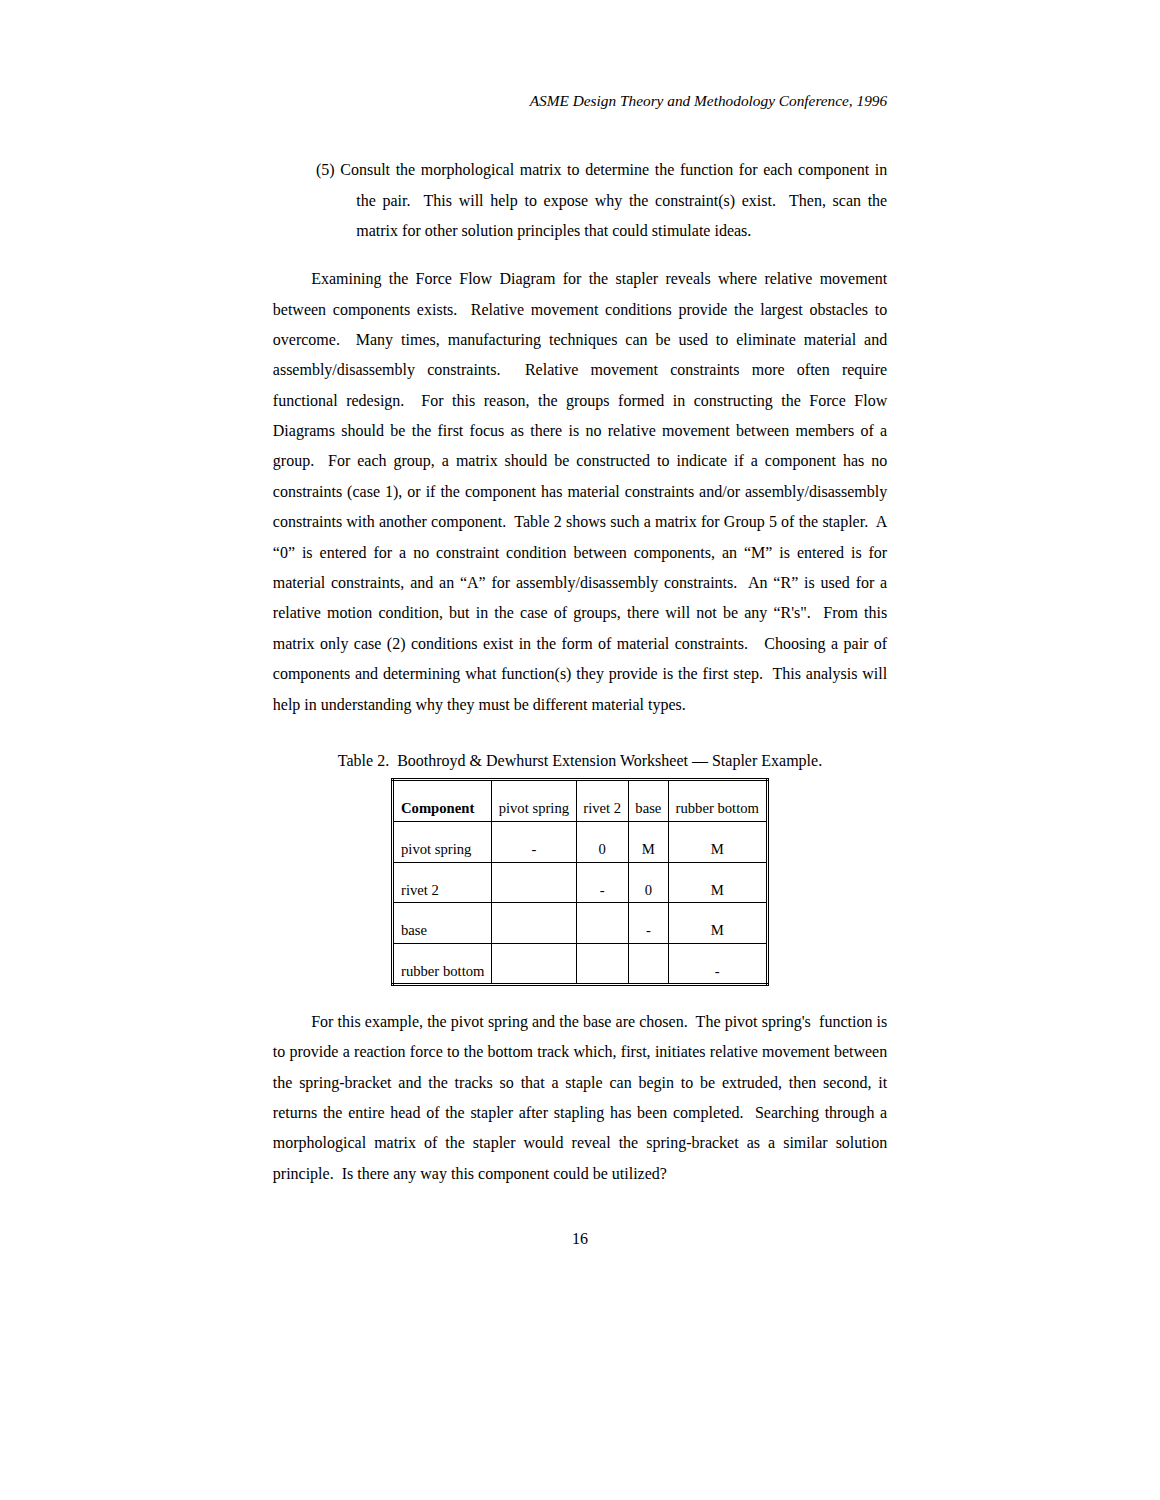ASME Design Theory and Methodology Conference, 1996
(5) Consult the morphological matrix to determine the function for each component in the pair. This will help to expose why the constraint(s) exist. Then, scan the matrix for other solution principles that could stimulate ideas.
Examining the Force Flow Diagram for the stapler reveals where relative movement between components exists. Relative movement conditions provide the largest obstacles to overcome. Many times, manufacturing techniques can be used to eliminate material and assembly/disassembly constraints. Relative movement constraints more often require functional redesign. For this reason, the groups formed in constructing the Force Flow Diagrams should be the first focus as there is no relative movement between members of a group. For each group, a matrix should be constructed to indicate if a component has no constraints (case 1), or if the component has material constraints and/or assembly/disassembly constraints with another component. Table 2 shows such a matrix for Group 5 of the stapler. A “0” is entered for a no constraint condition between components, an “M” is entered is for material constraints, and an “A” for assembly/disassembly constraints. An “R” is used for a relative motion condition, but in the case of groups, there will not be any “R's". From this matrix only case (2) conditions exist in the form of material constraints. Choosing a pair of components and determining what function(s) they provide is the first step. This analysis will help in understanding why they must be different material types.
Table 2. Boothroyd & Dewhurst Extension Worksheet — Stapler Example.
| Component | pivot spring | rivet 2 | base | rubber bottom |
| --- | --- | --- | --- | --- |
| pivot spring | - | 0 | M | M |
| rivet 2 | | - | 0 | M |
| base | | | - | M |
| rubber bottom | | | | - |
For this example, the pivot spring and the base are chosen. The pivot spring's function is to provide a reaction force to the bottom track which, first, initiates relative movement between the spring-bracket and the tracks so that a staple can begin to be extruded, then second, it returns the entire head of the stapler after stapling has been completed. Searching through a morphological matrix of the stapler would reveal the spring-bracket as a similar solution principle. Is there any way this component could be utilized?
16